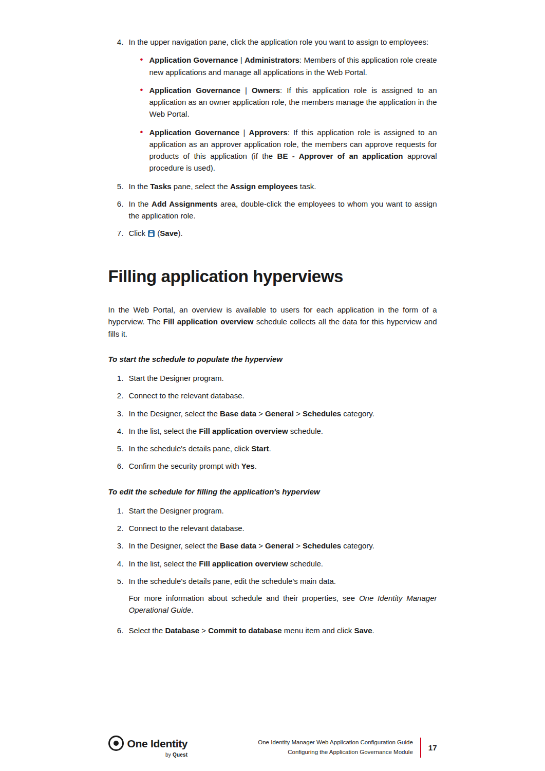In the upper navigation pane, click the application role you want to assign to employees:
Application Governance | Administrators: Members of this application role create new applications and manage all applications in the Web Portal.
Application Governance | Owners: If this application role is assigned to an application as an owner application role, the members manage the application in the Web Portal.
Application Governance | Approvers: If this application role is assigned to an application as an approver application role, the members can approve requests for products of this application (if the BE - Approver of an application approval procedure is used).
In the Tasks pane, select the Assign employees task.
In the Add Assignments area, double-click the employees to whom you want to assign the application role.
Click (Save).
Filling application hyperviews
In the Web Portal, an overview is available to users for each application in the form of a hyperview. The Fill application overview schedule collects all the data for this hyperview and fills it.
To start the schedule to populate the hyperview
Start the Designer program.
Connect to the relevant database.
In the Designer, select the Base data > General > Schedules category.
In the list, select the Fill application overview schedule.
In the schedule's details pane, click Start.
Confirm the security prompt with Yes.
To edit the schedule for filling the application's hyperview
Start the Designer program.
Connect to the relevant database.
In the Designer, select the Base data > General > Schedules category.
In the list, select the Fill application overview schedule.
In the schedule's details pane, edit the schedule's main data.
For more information about schedule and their properties, see One Identity Manager Operational Guide.
Select the Database > Commit to database menu item and click Save.
One Identity
by Quest
One Identity Manager Web Application Configuration Guide
Configuring the Application Governance Module
17